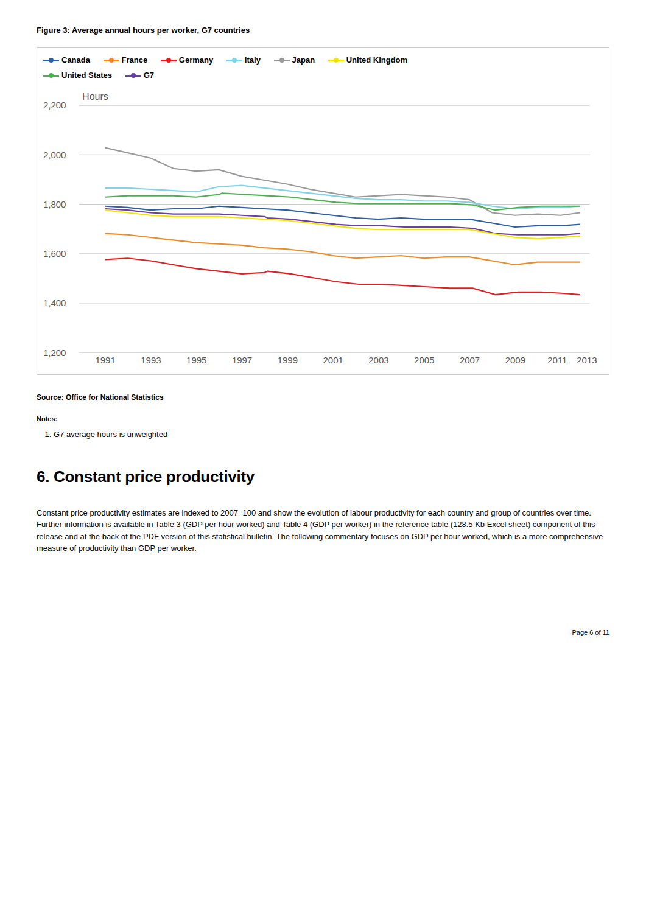Figure 3: Average annual hours per worker, G7 countries
Canada France Germany Italy Japan United Kingdom
United States G7
Hours 2,200 2,000 1,800 1,600 1,400 1,200 1991 1993 1995 1997 1999 2001 2003 2005 2007 2009 2011 2013
Source: Office for National Statistics
Notes:
G7 average hours is unweighted
6. Constant price productivity
Constant price productivity estimates are indexed to 2007=100 and show the evolution of labour productivity for each country and group of countries over time. Further information is available in Table 3 (GDP per hour worked) and Table 4 (GDP per worker) in the reference table (128.5 Kb Excel sheet) component of this release and at the back of the PDF version of this statistical bulletin. The following commentary focuses on GDP per hour worked, which is a more comprehensive measure of productivity than GDP per worker.
Page 6 of 11